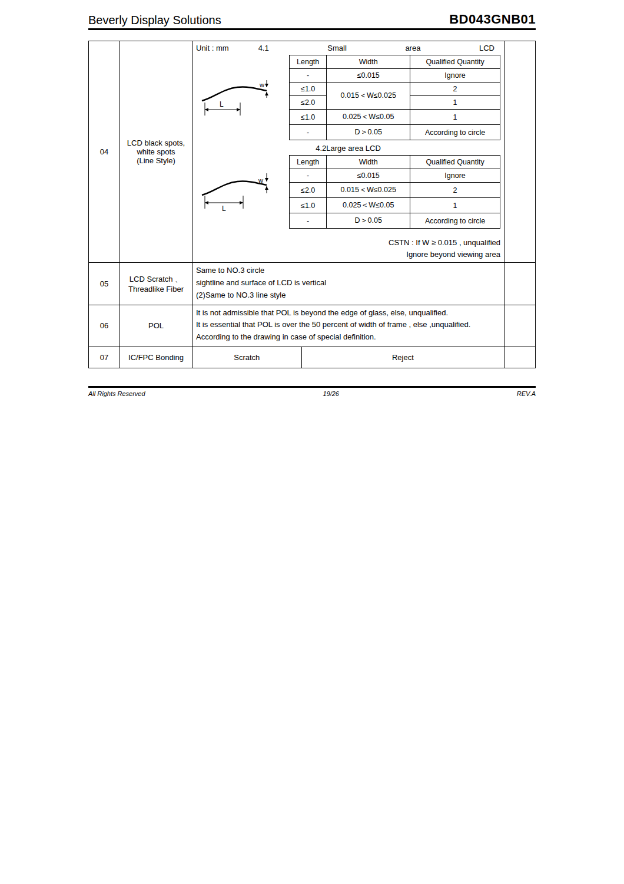Beverly Display Solutions
BD043GNB01
| 04 | LCD black spots, white spots (Line Style) | Unit : mm 4.1 Small area LCD w L / Length / Width / Qualified Quantity / / --- / --- / --- / / - / ≤0.015 / Ignore / / ≤1.0 / 0.015＜W≤0.025 / 2 / / ≤2.0 / 1 / / ≤1.0 / 0.025＜W≤0.05 / 1 / / - / D＞0.05 / According to circle / 4.2Large area LCD w L / Length / Width / Qualified Quantity / / --- / --- / --- / / - / ≤0.015 / Ignore / / ≤2.0 / 0.015＜W≤0.025 / 2 / / ≤1.0 / 0.025＜W≤0.05 / 1 / / - / D＞0.05 / According to circle / CSTN : If W ≥ 0.015 , unqualified Ignore beyond viewing area | |
| 05 | LCD Scratch 、Threadlike Fiber | Same to NO.3 circle sightline and surface of LCD is vertical (2)Same to NO.3 line style | |
| 06 | POL | It is not admissible that POL is beyond the edge of glass, else, unqualified. It is essential that POL is over the 50 percent of width of frame , else ,unqualified. According to the drawing in case of special definition. | |
| 07 | IC/FPC Bonding | / Scratch / Reject / | |
All Rights Reserved
19/26
REV.A